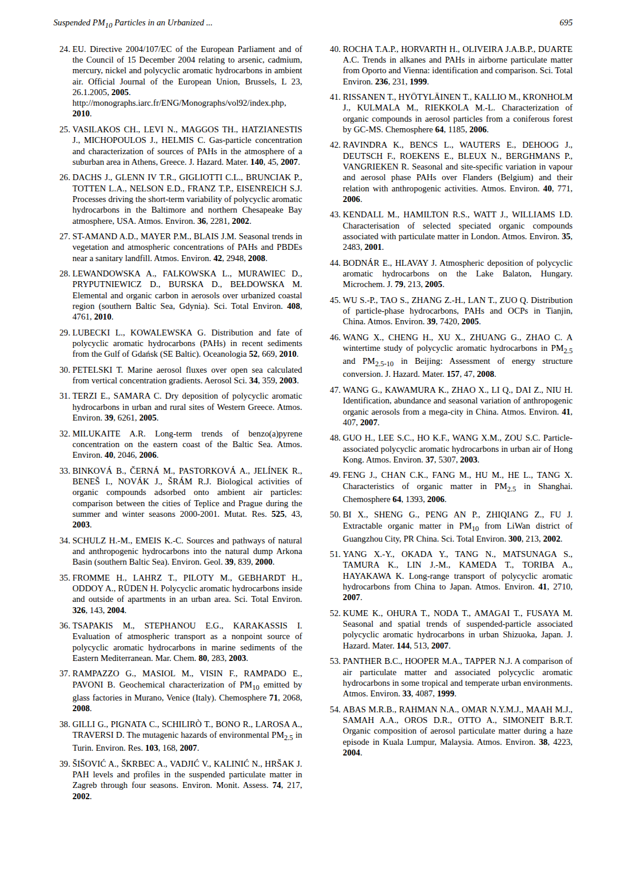Suspended PM10 Particles in an Urbanized ... 695
EU. Directive 2004/107/EC of the European Parliament and of the Council of 15 December 2004 relating to arsenic, cadmium, mercury, nickel and polycyclic aromatic hydrocarbons in ambient air. Official Journal of the European Union, Brussels, L 23, 26.1.2005, 2005.
http://monographs.iarc.fr/ENG/Monographs/vol92/index.php, 2010.
VASILAKOS CH., LEVI N., MAGGOS TH., HATZIANESTIS J., MICHOPOULOS J., HELMIS C. Gas-particle concentration and characterization of sources of PAHs in the atmosphere of a suburban area in Athens, Greece. J. Hazard. Mater. 140, 45, 2007.
DACHS J., GLENN IV T.R., GIGLIOTTI C.L., BRUNCIAK P., TOTTEN L.A., NELSON E.D., FRANZ T.P., EISENREICH S.J. Processes driving the short-term variability of polycyclic aromatic hydrocarbons in the Baltimore and northern Chesapeake Bay atmosphere, USA. Atmos. Environ. 36, 2281, 2002.
ST-AMAND A.D., MAYER P.M., BLAIS J.M. Seasonal trends in vegetation and atmospheric concentrations of PAHs and PBDEs near a sanitary landfill. Atmos. Environ. 42, 2948, 2008.
LEWANDOWSKA A., FALKOWSKA L., MURAWIEC D., PRYPUTNIEWICZ D., BURSKA D., BEŁDOWSKA M. Elemental and organic carbon in aerosols over urbanized coastal region (southern Baltic Sea, Gdynia). Sci. Total Environ. 408, 4761, 2010.
LUBECKI L., KOWALEWSKA G. Distribution and fate of polycyclic aromatic hydrocarbons (PAHs) in recent sediments from the Gulf of Gdańsk (SE Baltic). Oceanologia 52, 669, 2010.
PETELSKI T. Marine aerosol fluxes over open sea calculated from vertical concentration gradients. Aerosol Sci. 34, 359, 2003.
TERZI E., SAMARA C. Dry deposition of polycyclic aromatic hydrocarbons in urban and rural sites of Western Greece. Atmos. Environ. 39, 6261, 2005.
MILUKAITE A.R. Long-term trends of benzo(a)pyrene concentration on the eastern coast of the Baltic Sea. Atmos. Environ. 40, 2046, 2006.
BINKOVÁ B., ČERNÁ M., PASTORKOVÁ A., JELÍNEK R., BENEŠ I., NOVÁK J., ŠRÁM R.J. Biological activities of organic compounds adsorbed onto ambient air particles: comparison between the cities of Teplice and Prague during the summer and winter seasons 2000-2001. Mutat. Res. 525, 43, 2003.
SCHULZ H.-M., EMEIS K.-C. Sources and pathways of natural and anthropogenic hydrocarbons into the natural dump Arkona Basin (southern Baltic Sea). Environ. Geol. 39, 839, 2000.
FROMME H., LAHRZ T., PILOTY M., GEBHARDT H., ODDOY A., RÜDEN H. Polycyclic aromatic hydrocarbons inside and outside of apartments in an urban area. Sci. Total Environ. 326, 143, 2004.
TSAPAKIS M., STEPHANOU E.G., KARAKASSIS I. Evaluation of atmospheric transport as a nonpoint source of polycyclic aromatic hydrocarbons in marine sediments of the Eastern Mediterranean. Mar. Chem. 80, 283, 2003.
RAMPAZZO G., MASIOL M., VISIN F., RAMPADO E., PAVONI B. Geochemical characterization of PM10 emitted by glass factories in Murano, Venice (Italy). Chemosphere 71, 2068, 2008.
GILLI G., PIGNATA C., SCHILIRÒ T., BONO R., LAROSA A., TRAVERSI D. The mutagenic hazards of environmental PM2.5 in Turin. Environ. Res. 103, 168, 2007.
ŠIŠOVIĆ A., ŠKRBEC A., VADJIĆ V., KALINIĆ N., HRŠAK J. PAH levels and profiles in the suspended particulate matter in Zagreb through four seasons. Environ. Monit. Assess. 74, 217, 2002.
ROCHA T.A.P., HORVARTH H., OLIVEIRA J.A.B.P., DUARTE A.C. Trends in alkanes and PAHs in airborne particulate matter from Oporto and Vienna: identification and comparison. Sci. Total Environ. 236, 231, 1999.
RISSANEN T., HYÖTYLÄINEN T., KALLIO M., KRONHOLM J., KULMALA M., RIEKKOLA M.-L. Characterization of organic compounds in aerosol particles from a coniferous forest by GC-MS. Chemosphere 64, 1185, 2006.
RAVINDRA K., BENCS L., WAUTERS E., DEHOOG J., DEUTSCH F., ROEKENS E., BLEUX N., BERGHMANS P., VANGRIEKEN R. Seasonal and site-specific variation in vapour and aerosol phase PAHs over Flanders (Belgium) and their relation with anthropogenic activities. Atmos. Environ. 40, 771, 2006.
KENDALL M., HAMILTON R.S., WATT J., WILLIAMS I.D. Characterisation of selected speciated organic compounds associated with particulate matter in London. Atmos. Environ. 35, 2483, 2001.
BODNÁR E., HLAVAY J. Atmospheric deposition of polycyclic aromatic hydrocarbons on the Lake Balaton, Hungary. Microchem. J. 79, 213, 2005.
WU S.-P., TAO S., ZHANG Z.-H., LAN T., ZUO Q. Distribution of particle-phase hydrocarbons, PAHs and OCPs in Tianjin, China. Atmos. Environ. 39, 7420, 2005.
WANG X., CHENG H., XU X., ZHUANG G., ZHAO C. A wintertime study of polycyclic aromatic hydrocarbons in PM2.5 and PM2.5-10 in Beijing: Assessment of energy structure conversion. J. Hazard. Mater. 157, 47, 2008.
WANG G., KAWAMURA K., ZHAO X., LI Q., DAI Z., NIU H. Identification, abundance and seasonal variation of anthropogenic organic aerosols from a mega-city in China. Atmos. Environ. 41, 407, 2007.
GUO H., LEE S.C., HO K.F., WANG X.M., ZOU S.C. Particle-associated polycyclic aromatic hydrocarbons in urban air of Hong Kong. Atmos. Environ. 37, 5307, 2003.
FENG J., CHAN C.K., FANG M., HU M., HE L., TANG X. Characteristics of organic matter in PM2.5 in Shanghai. Chemosphere 64, 1393, 2006.
BI X., SHENG G., PENG AN P., ZHIQIANG Z., FU J. Extractable organic matter in PM10 from LiWan district of Guangzhou City, PR China. Sci. Total Environ. 300, 213, 2002.
YANG X.-Y., OKADA Y., TANG N., MATSUNAGA S., TAMURA K., LIN J.-M., KAMEDA T., TORIBA A., HAYAKAWA K. Long-range transport of polycyclic aromatic hydrocarbons from China to Japan. Atmos. Environ. 41, 2710, 2007.
KUME K., OHURA T., NODA T., AMAGAI T., FUSAYA M. Seasonal and spatial trends of suspended-particle associated polycyclic aromatic hydrocarbons in urban Shizuoka, Japan. J. Hazard. Mater. 144, 513, 2007.
PANTHER B.C., HOOPER M.A., TAPPER N.J. A comparison of air particulate matter and associated polycyclic aromatic hydrocarbons in some tropical and temperate urban environments. Atmos. Environ. 33, 4087, 1999.
ABAS M.R.B., RAHMAN N.A., OMAR N.Y.M.J., MAAH M.J., SAMAH A.A., OROS D.R., OTTO A., SIMONEIT B.R.T. Organic composition of aerosol particulate matter during a haze episode in Kuala Lumpur, Malaysia. Atmos. Environ. 38, 4223, 2004.